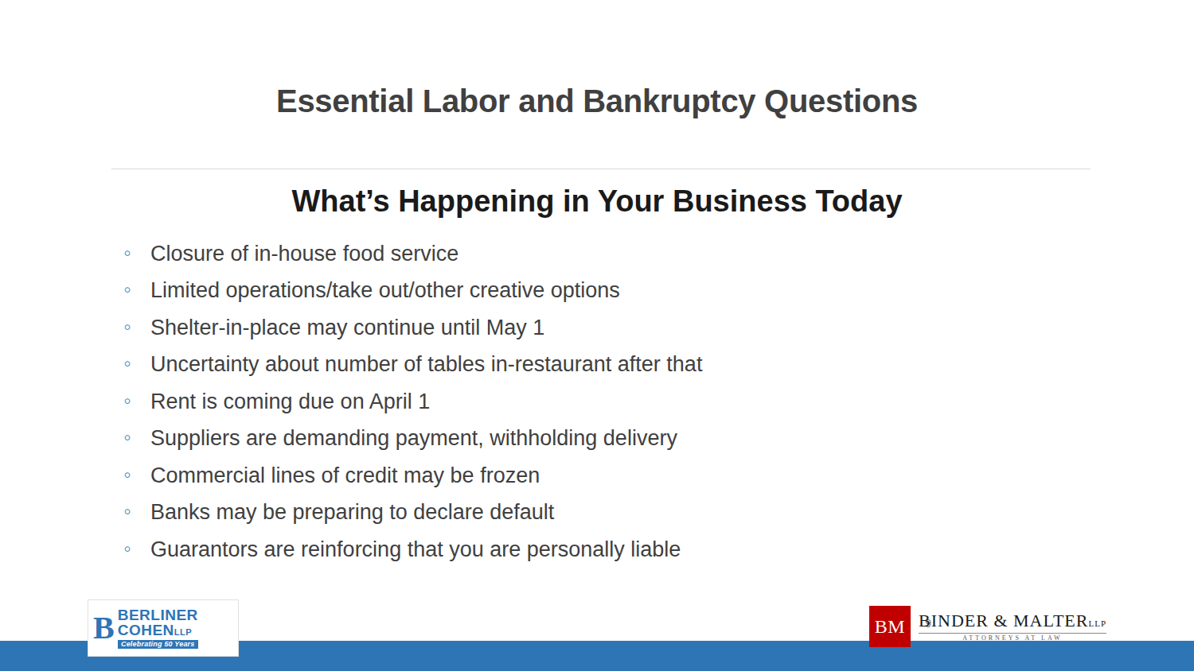Essential Labor and Bankruptcy Questions
What’s Happening in Your Business Today
Closure of in-house food service
Limited operations/take out/other creative options
Shelter-in-place may continue until May 1
Uncertainty about number of tables in-restaurant after that
Rent is coming due on April 1
Suppliers are demanding payment, withholding delivery
Commercial lines of credit may be frozen
Banks may be preparing to declare default
Guarantors are reinforcing that you are personally liable
9
B
BERLINER COHENLLP Celebrating 50 Years
BM
BINDER & MALTERLLP
ATTORNEYS AT LAW